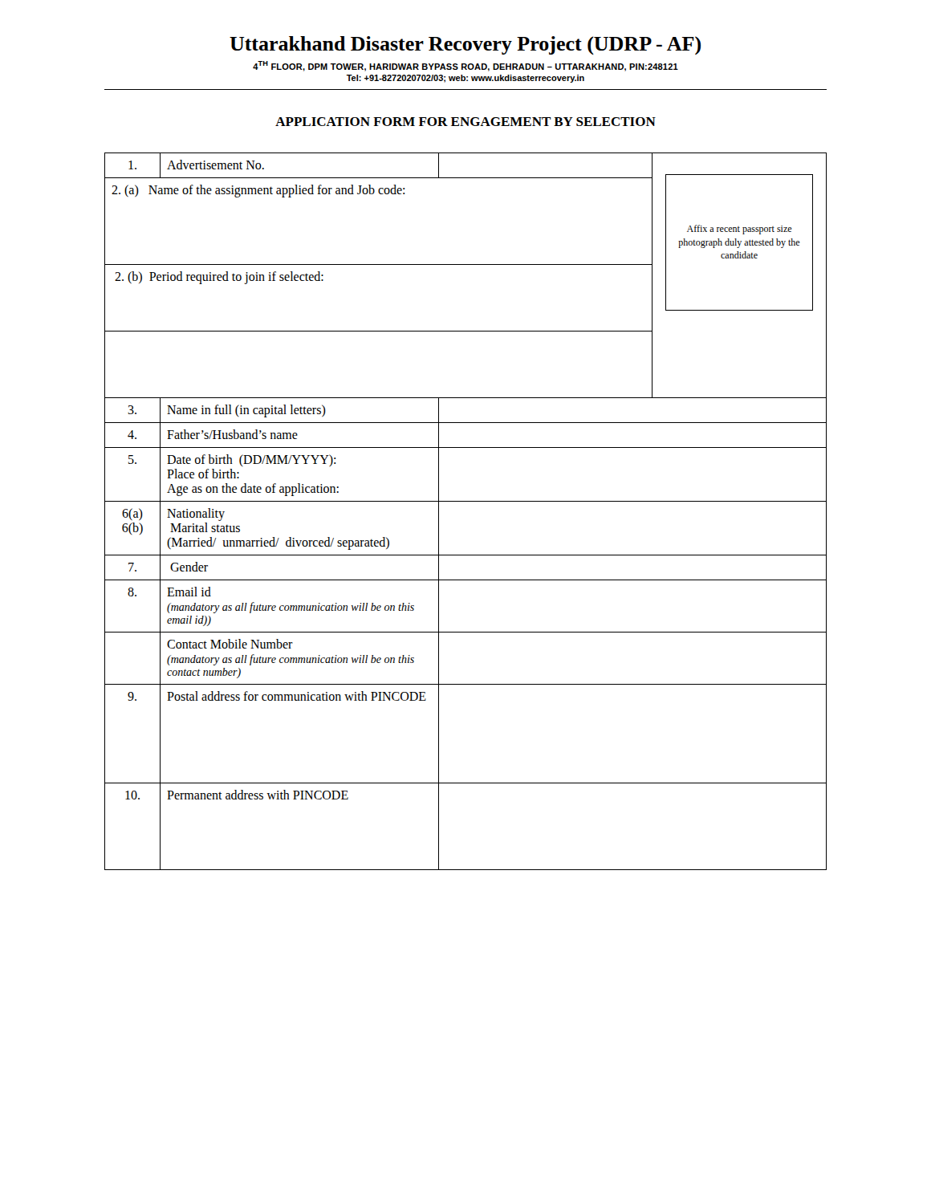Uttarakhand Disaster Recovery Project (UDRP - AF)
4TH FLOOR, DPM TOWER, HARIDWAR BYPASS ROAD, DEHRADUN – UTTARAKHAND, PIN:248121
Tel: +91-8272020702/03; web: www.ukdisasterrecovery.in
APPLICATION FORM FOR ENGAGEMENT BY SELECTION
| 1. | Advertisement No. | | Affix a recent passport size photograph duly attested by the candidate |
| 2. (a) Name of the assignment applied for and Job code: |
| 2. (b) Period required to join if selected: |
| 3. | Name in full (in capital letters) | |
| 4. | Father’s/Husband’s name | |
| 5. | Date of birth (DD/MM/YYYY): Place of birth: Age as on the date of application: | |
| 6(a) 6(b) | Nationality Marital status (Married/ unmarried/ divorced/ separated) | |
| 7. | Gender | |
| 8. | Email id (mandatory as all future communication will be on this email id)) | |
| | Contact Mobile Number (mandatory as all future communication will be on this contact number) | |
| 9. | Postal address for communication with PINCODE | |
| 10. | Permanent address with PINCODE | |